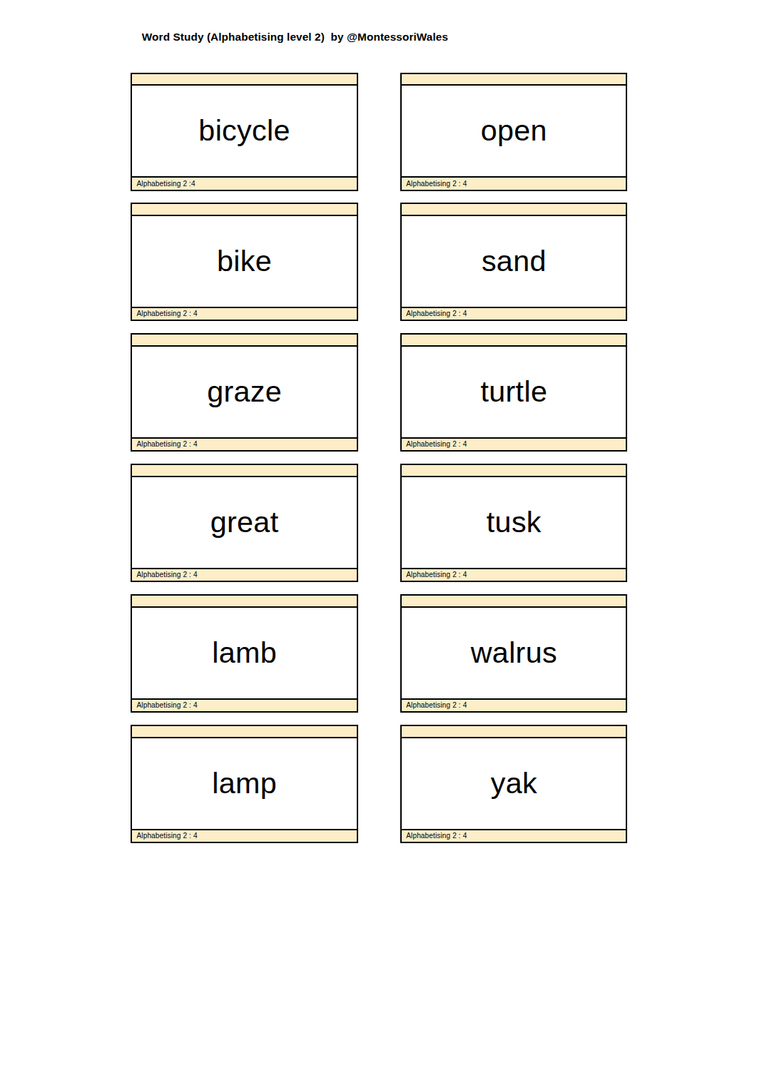Word Study (Alphabetising level 2) by @MontessoriWales
bicycle
Alphabetising 2 :4
open
Alphabetising 2 : 4
bike
Alphabetising 2 : 4
sand
Alphabetising 2 : 4
graze
Alphabetising 2 : 4
turtle
Alphabetising 2 : 4
great
Alphabetising 2 : 4
tusk
Alphabetising 2 : 4
lamb
Alphabetising 2 : 4
walrus
Alphabetising 2 : 4
lamp
Alphabetising 2 : 4
yak
Alphabetising 2 : 4